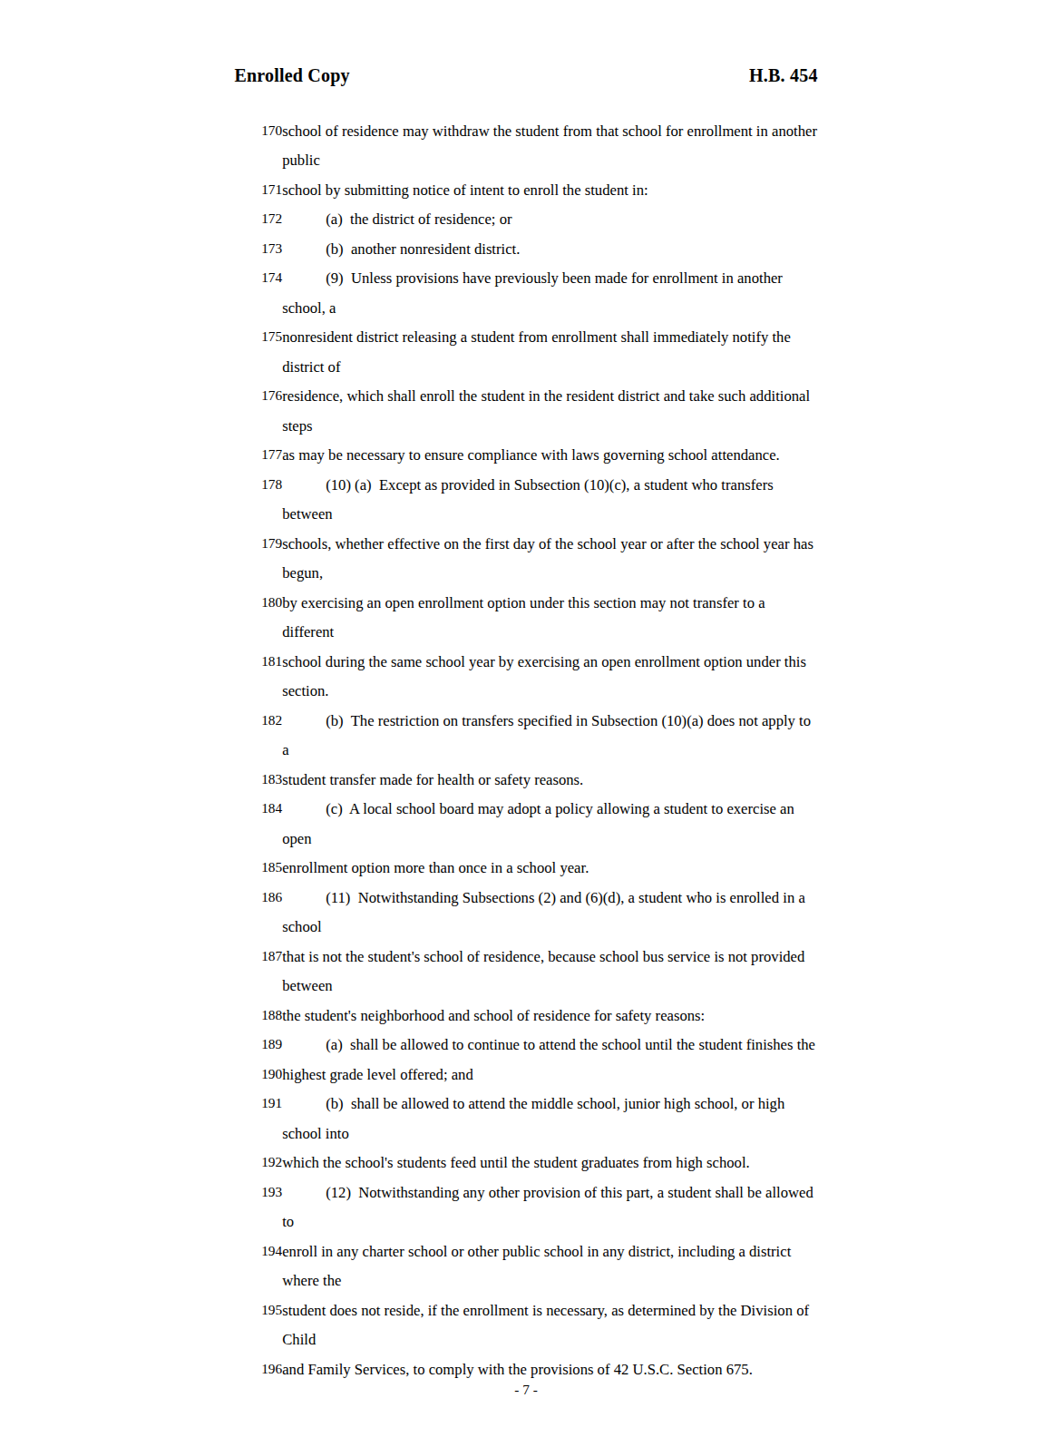Enrolled Copy H.B. 454
| 170 | school of residence may withdraw the student from that school for enrollment in another public |
| 171 | school by submitting notice of intent to enroll the student in: |
| 172 | (a) the district of residence; or |
| 173 | (b) another nonresident district. |
| 174 | (9) Unless provisions have previously been made for enrollment in another school, a |
| 175 | nonresident district releasing a student from enrollment shall immediately notify the district of |
| 176 | residence, which shall enroll the student in the resident district and take such additional steps |
| 177 | as may be necessary to ensure compliance with laws governing school attendance. |
| 178 | (10) (a) Except as provided in Subsection (10)(c), a student who transfers between |
| 179 | schools, whether effective on the first day of the school year or after the school year has begun, |
| 180 | by exercising an open enrollment option under this section may not transfer to a different |
| 181 | school during the same school year by exercising an open enrollment option under this section. |
| 182 | (b) The restriction on transfers specified in Subsection (10)(a) does not apply to a |
| 183 | student transfer made for health or safety reasons. |
| 184 | (c) A local school board may adopt a policy allowing a student to exercise an open |
| 185 | enrollment option more than once in a school year. |
| 186 | (11) Notwithstanding Subsections (2) and (6)(d), a student who is enrolled in a school |
| 187 | that is not the student's school of residence, because school bus service is not provided between |
| 188 | the student's neighborhood and school of residence for safety reasons: |
| 189 | (a) shall be allowed to continue to attend the school until the student finishes the |
| 190 | highest grade level offered; and |
| 191 | (b) shall be allowed to attend the middle school, junior high school, or high school into |
| 192 | which the school's students feed until the student graduates from high school. |
| 193 | (12) Notwithstanding any other provision of this part, a student shall be allowed to |
| 194 | enroll in any charter school or other public school in any district, including a district where the |
| 195 | student does not reside, if the enrollment is necessary, as determined by the Division of Child |
| 196 | and Family Services, to comply with the provisions of 42 U.S.C. Section 675. |
- 7 -